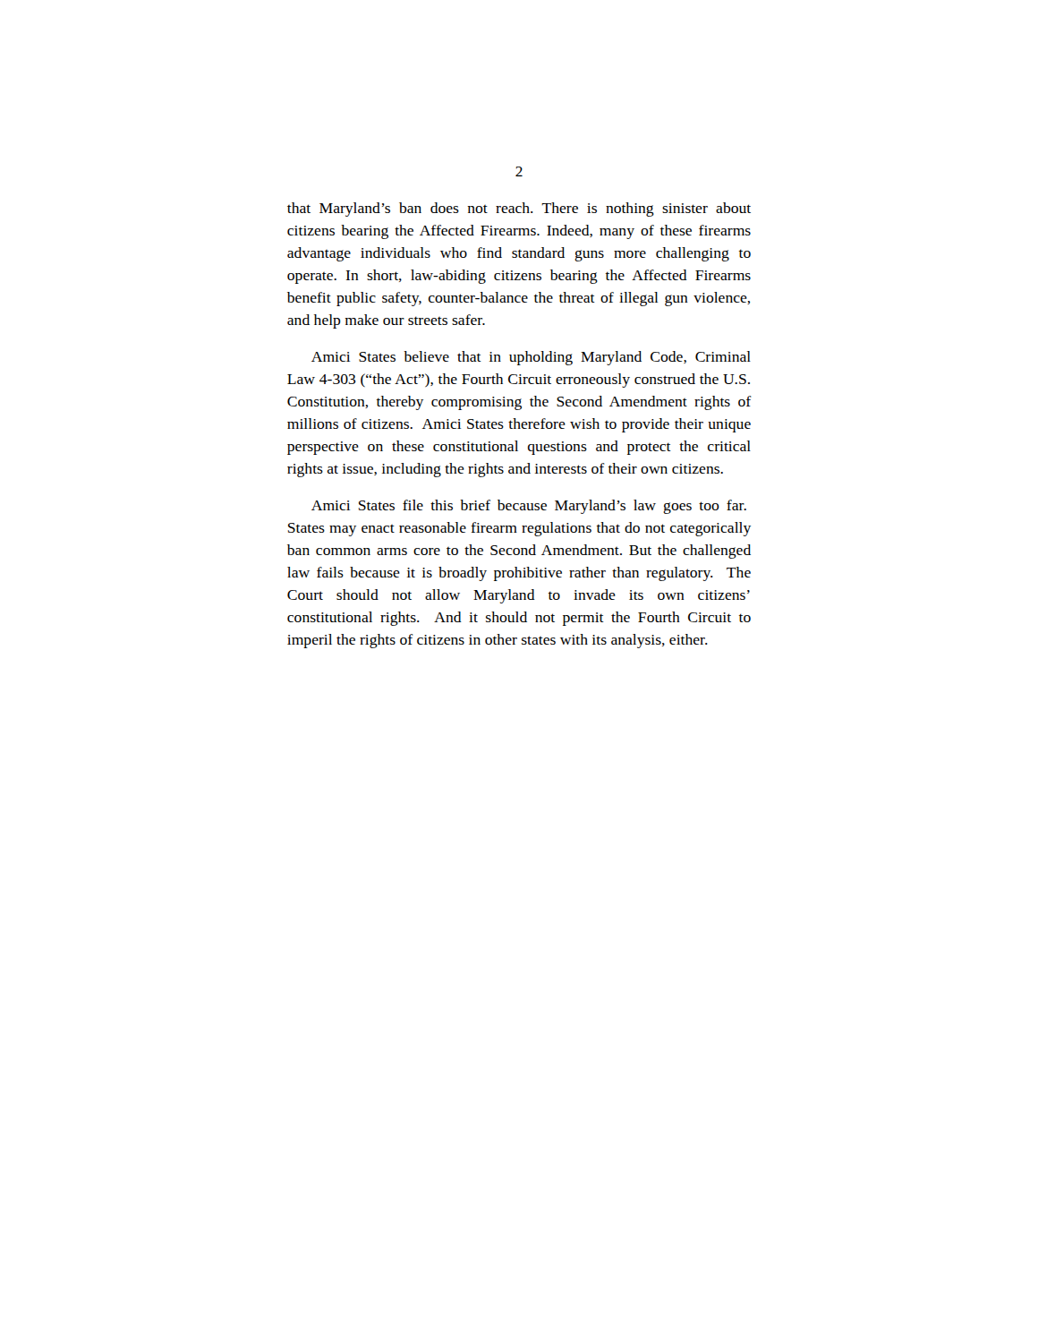2
that Maryland’s ban does not reach. There is nothing sinister about citizens bearing the Affected Firearms. Indeed, many of these firearms advantage individuals who find standard guns more challenging to operate. In short, law-abiding citizens bearing the Affected Firearms benefit public safety, counter-balance the threat of illegal gun violence, and help make our streets safer.
Amici States believe that in upholding Maryland Code, Criminal Law 4-303 (“the Act”), the Fourth Circuit erroneously construed the U.S. Constitution, thereby compromising the Second Amendment rights of millions of citizens. Amici States therefore wish to provide their unique perspective on these constitutional questions and protect the critical rights at issue, including the rights and interests of their own citizens.
Amici States file this brief because Maryland’s law goes too far. States may enact reasonable firearm regulations that do not categorically ban common arms core to the Second Amendment. But the challenged law fails because it is broadly prohibitive rather than regulatory. The Court should not allow Maryland to invade its own citizens’ constitutional rights. And it should not permit the Fourth Circuit to imperil the rights of citizens in other states with its analysis, either.